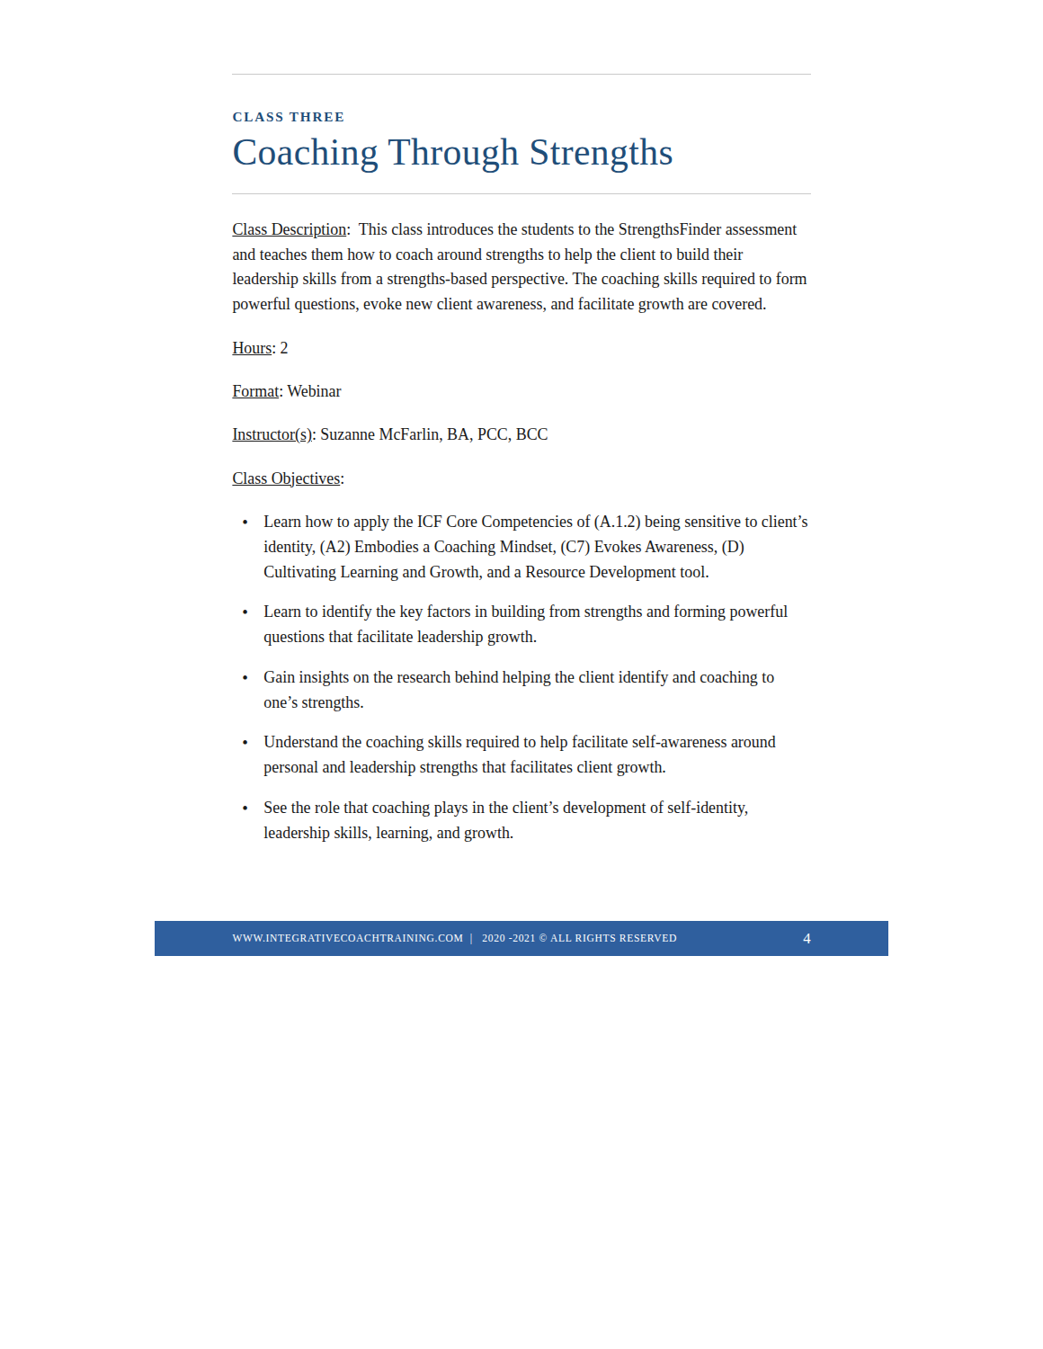Class Three
Coaching Through Strengths
Class Description: This class introduces the students to the StrengthsFinder assessment and teaches them how to coach around strengths to help the client to build their leadership skills from a strengths-based perspective. The coaching skills required to form powerful questions, evoke new client awareness, and facilitate growth are covered.
Hours: 2
Format: Webinar
Instructor(s): Suzanne McFarlin, BA, PCC, BCC
Class Objectives:
Learn how to apply the ICF Core Competencies of (A.1.2) being sensitive to client’s identity, (A2) Embodies a Coaching Mindset, (C7) Evokes Awareness, (D) Cultivating Learning and Growth, and a Resource Development tool.
Learn to identify the key factors in building from strengths and forming powerful questions that facilitate leadership growth.
Gain insights on the research behind helping the client identify and coaching to one’s strengths.
Understand the coaching skills required to help facilitate self-awareness around personal and leadership strengths that facilitates client growth.
See the role that coaching plays in the client’s development of self-identity, leadership skills, learning, and growth.
www.integrativecoachtraining.com | 2020 -2021 © All Rights Reserved 4